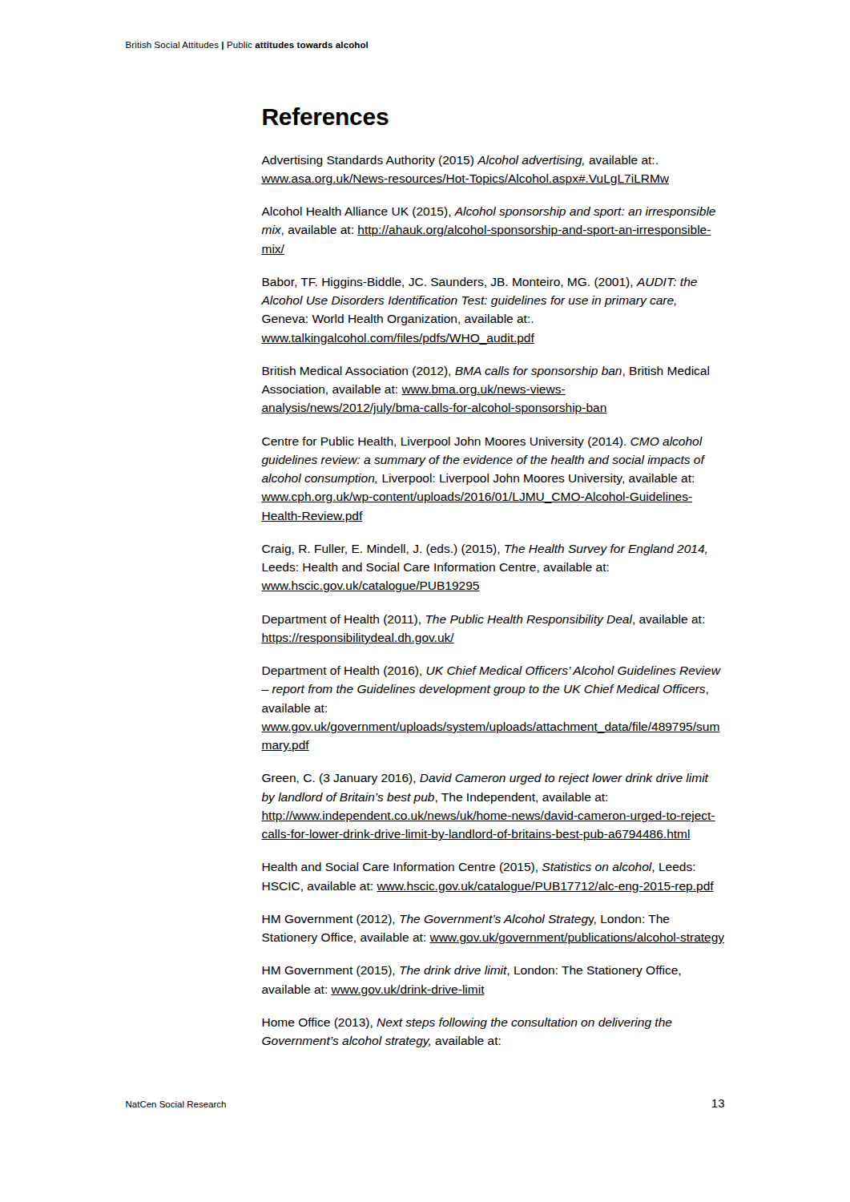British Social Attitudes | Public attitudes towards alcohol
References
Advertising Standards Authority (2015) Alcohol advertising, available at:. www.asa.org.uk/News-resources/Hot-Topics/Alcohol.aspx#.VuLgL7iLRMw
Alcohol Health Alliance UK (2015), Alcohol sponsorship and sport: an irresponsible mix, available at: http://ahauk.org/alcohol-sponsorship-and-sport-an-irresponsible-mix/
Babor, TF. Higgins-Biddle, JC. Saunders, JB. Monteiro, MG. (2001), AUDIT: the Alcohol Use Disorders Identification Test: guidelines for use in primary care, Geneva: World Health Organization, available at:. www.talkingalcohol.com/files/pdfs/WHO_audit.pdf
British Medical Association (2012), BMA calls for sponsorship ban, British Medical Association, available at: www.bma.org.uk/news-views-analysis/news/2012/july/bma-calls-for-alcohol-sponsorship-ban
Centre for Public Health, Liverpool John Moores University (2014). CMO alcohol guidelines review: a summary of the evidence of the health and social impacts of alcohol consumption, Liverpool: Liverpool John Moores University, available at: www.cph.org.uk/wp-content/uploads/2016/01/LJMU_CMO-Alcohol-Guidelines-Health-Review.pdf
Craig, R. Fuller, E. Mindell, J. (eds.) (2015), The Health Survey for England 2014, Leeds: Health and Social Care Information Centre, available at: www.hscic.gov.uk/catalogue/PUB19295
Department of Health (2011), The Public Health Responsibility Deal, available at: https://responsibilitydeal.dh.gov.uk/
Department of Health (2016), UK Chief Medical Officers’ Alcohol Guidelines Review – report from the Guidelines development group to the UK Chief Medical Officers, available at: www.gov.uk/government/uploads/system/uploads/attachment_data/file/489795/summary.pdf
Green, C. (3 January 2016), David Cameron urged to reject lower drink drive limit by landlord of Britain’s best pub, The Independent, available at: http://www.independent.co.uk/news/uk/home-news/david-cameron-urged-to-reject-calls-for-lower-drink-drive-limit-by-landlord-of-britains-best-pub-a6794486.html
Health and Social Care Information Centre (2015), Statistics on alcohol, Leeds: HSCIC, available at: www.hscic.gov.uk/catalogue/PUB17712/alc-eng-2015-rep.pdf
HM Government (2012), The Government’s Alcohol Strategy, London: The Stationery Office, available at: www.gov.uk/government/publications/alcohol-strategy
HM Government (2015), The drink drive limit, London: The Stationery Office, available at: www.gov.uk/drink-drive-limit
Home Office (2013), Next steps following the consultation on delivering the Government’s alcohol strategy, available at:
NatCen Social Research
13